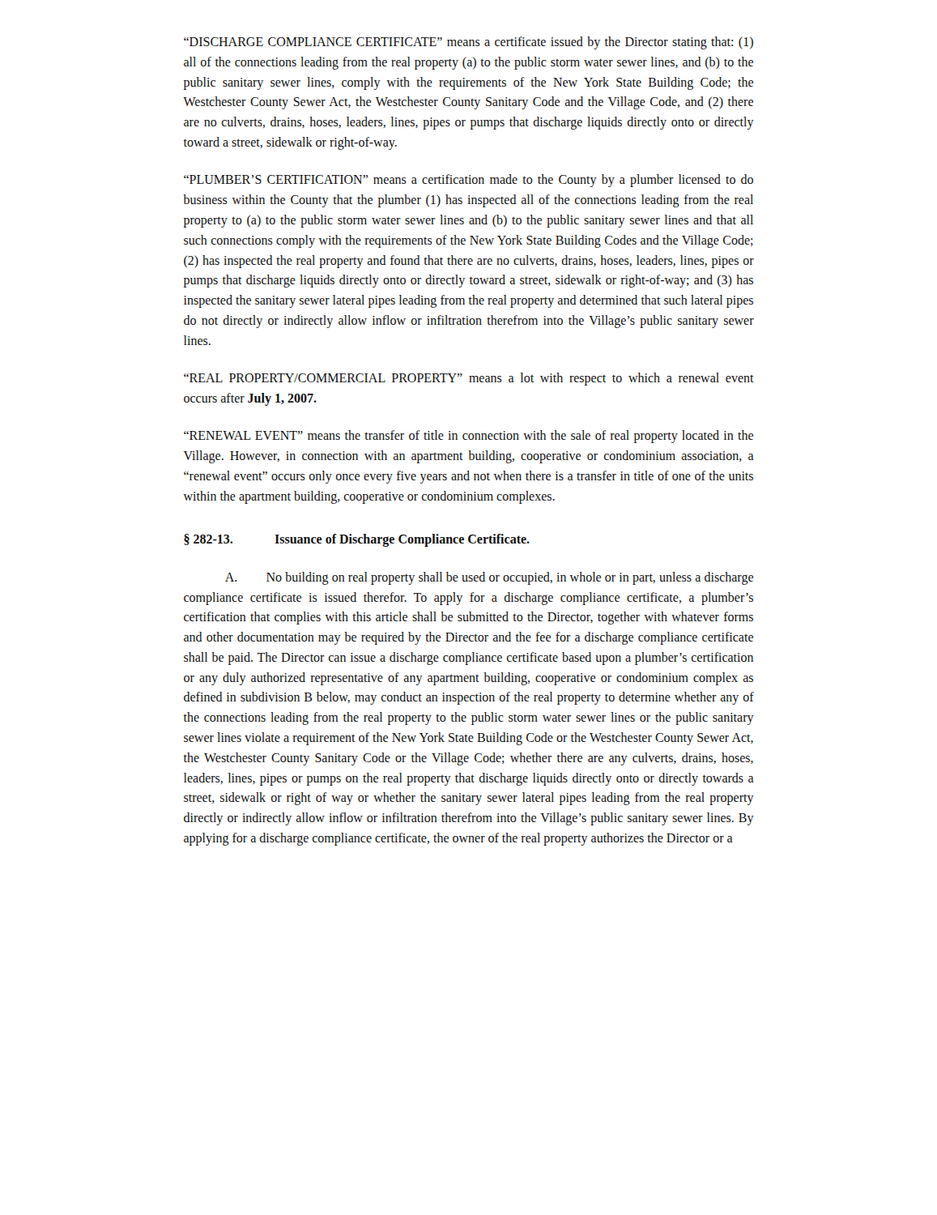“DISCHARGE COMPLIANCE CERTIFICATE” means a certificate issued by the Director stating that: (1) all of the connections leading from the real property (a) to the public storm water sewer lines, and (b) to the public sanitary sewer lines, comply with the requirements of the New York State Building Code; the Westchester County Sewer Act, the Westchester County Sanitary Code and the Village Code, and (2) there are no culverts, drains, hoses, leaders, lines, pipes or pumps that discharge liquids directly onto or directly toward a street, sidewalk or right-of-way.
“PLUMBER’S CERTIFICATION” means a certification made to the County by a plumber licensed to do business within the County that the plumber (1) has inspected all of the connections leading from the real property to (a) to the public storm water sewer lines and (b) to the public sanitary sewer lines and that all such connections comply with the requirements of the New York State Building Codes and the Village Code; (2) has inspected the real property and found that there are no culverts, drains, hoses, leaders, lines, pipes or pumps that discharge liquids directly onto or directly toward a street, sidewalk or right-of-way; and (3) has inspected the sanitary sewer lateral pipes leading from the real property and determined that such lateral pipes do not directly or indirectly allow inflow or infiltration therefrom into the Village’s public sanitary sewer lines.
“REAL PROPERTY/COMMERCIAL PROPERTY” means a lot with respect to which a renewal event occurs after July 1, 2007.
“RENEWAL EVENT” means the transfer of title in connection with the sale of real property located in the Village. However, in connection with an apartment building, cooperative or condominium association, a “renewal event” occurs only once every five years and not when there is a transfer in title of one of the units within the apartment building, cooperative or condominium complexes.
§ 282-13. Issuance of Discharge Compliance Certificate.
A. No building on real property shall be used or occupied, in whole or in part, unless a discharge compliance certificate is issued therefor. To apply for a discharge compliance certificate, a plumber’s certification that complies with this article shall be submitted to the Director, together with whatever forms and other documentation may be required by the Director and the fee for a discharge compliance certificate shall be paid. The Director can issue a discharge compliance certificate based upon a plumber’s certification or any duly authorized representative of any apartment building, cooperative or condominium complex as defined in subdivision B below, may conduct an inspection of the real property to determine whether any of the connections leading from the real property to the public storm water sewer lines or the public sanitary sewer lines violate a requirement of the New York State Building Code or the Westchester County Sewer Act, the Westchester County Sanitary Code or the Village Code; whether there are any culverts, drains, hoses, leaders, lines, pipes or pumps on the real property that discharge liquids directly onto or directly towards a street, sidewalk or right of way or whether the sanitary sewer lateral pipes leading from the real property directly or indirectly allow inflow or infiltration therefrom into the Village’s public sanitary sewer lines. By applying for a discharge compliance certificate, the owner of the real property authorizes the Director or a